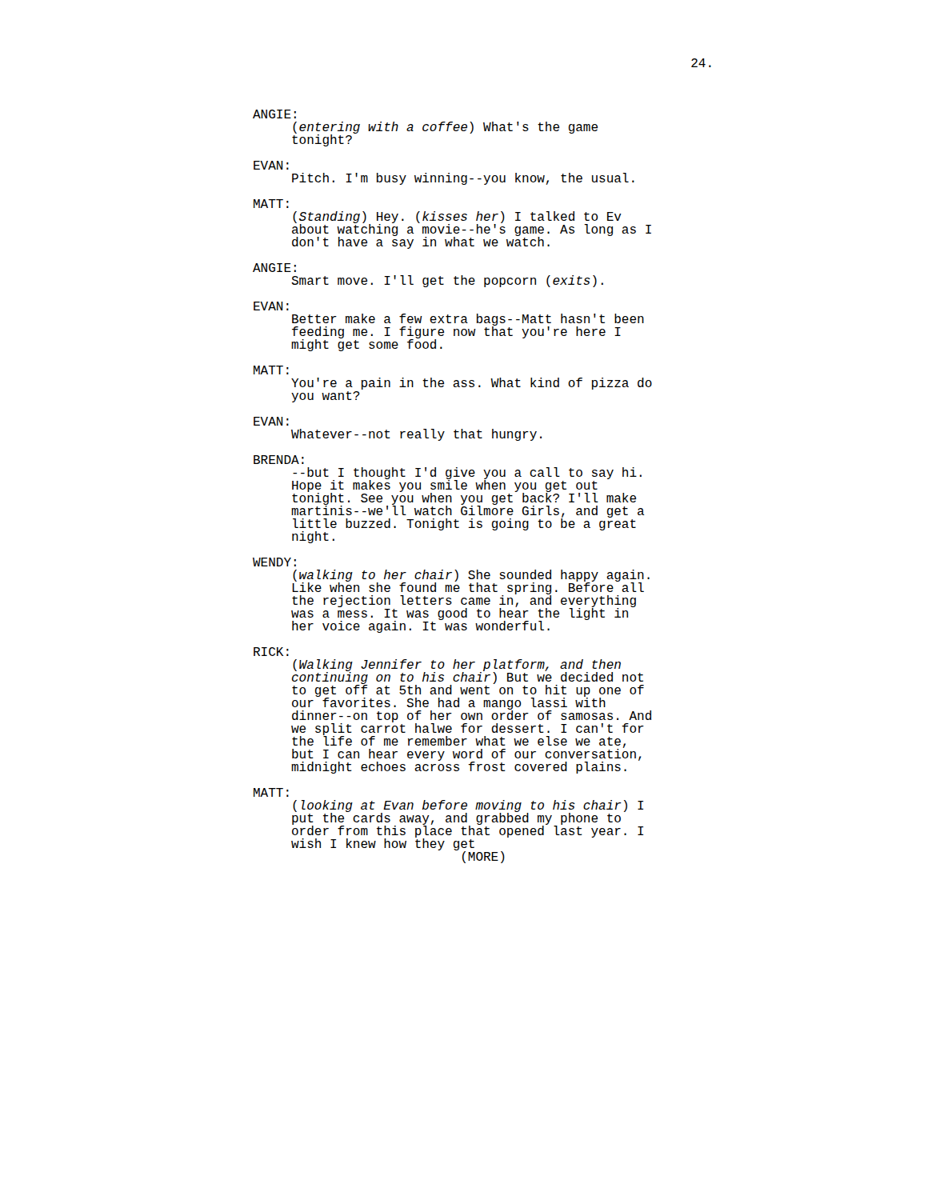24.
ANGIE:
(entering with a coffee) What's the game tonight?
EVAN:
Pitch. I'm busy winning--you know, the usual.
MATT:
(Standing) Hey. (kisses her) I talked to Ev about watching a movie--he's game. As long as I don't have a say in what we watch.
ANGIE:
Smart move. I'll get the popcorn (exits).
EVAN:
Better make a few extra bags--Matt hasn't been feeding me. I figure now that you're here I might get some food.
MATT:
You're a pain in the ass. What kind of pizza do you want?
EVAN:
Whatever--not really that hungry.
BRENDA:
--but I thought I'd give you a call to say hi. Hope it makes you smile when you get out tonight. See you when you get back? I'll make martinis--we'll watch Gilmore Girls, and get a little buzzed. Tonight is going to be a great night.
WENDY:
(walking to her chair) She sounded happy again. Like when she found me that spring. Before all the rejection letters came in, and everything was a mess. It was good to hear the light in her voice again. It was wonderful.
RICK:
(Walking Jennifer to her platform, and then continuing on to his chair) But we decided not to get off at 5th and went on to hit up one of our favorites. She had a mango lassi with dinner--on top of her own order of samosas. And we split carrot halwe for dessert. I can't for the life of me remember what we else we ate, but I can hear every word of our conversation, midnight echoes across frost covered plains.
MATT:
(looking at Evan before moving to his chair) I put the cards away, and grabbed my phone to order from this place that opened last year. I wish I knew how they get
(MORE)